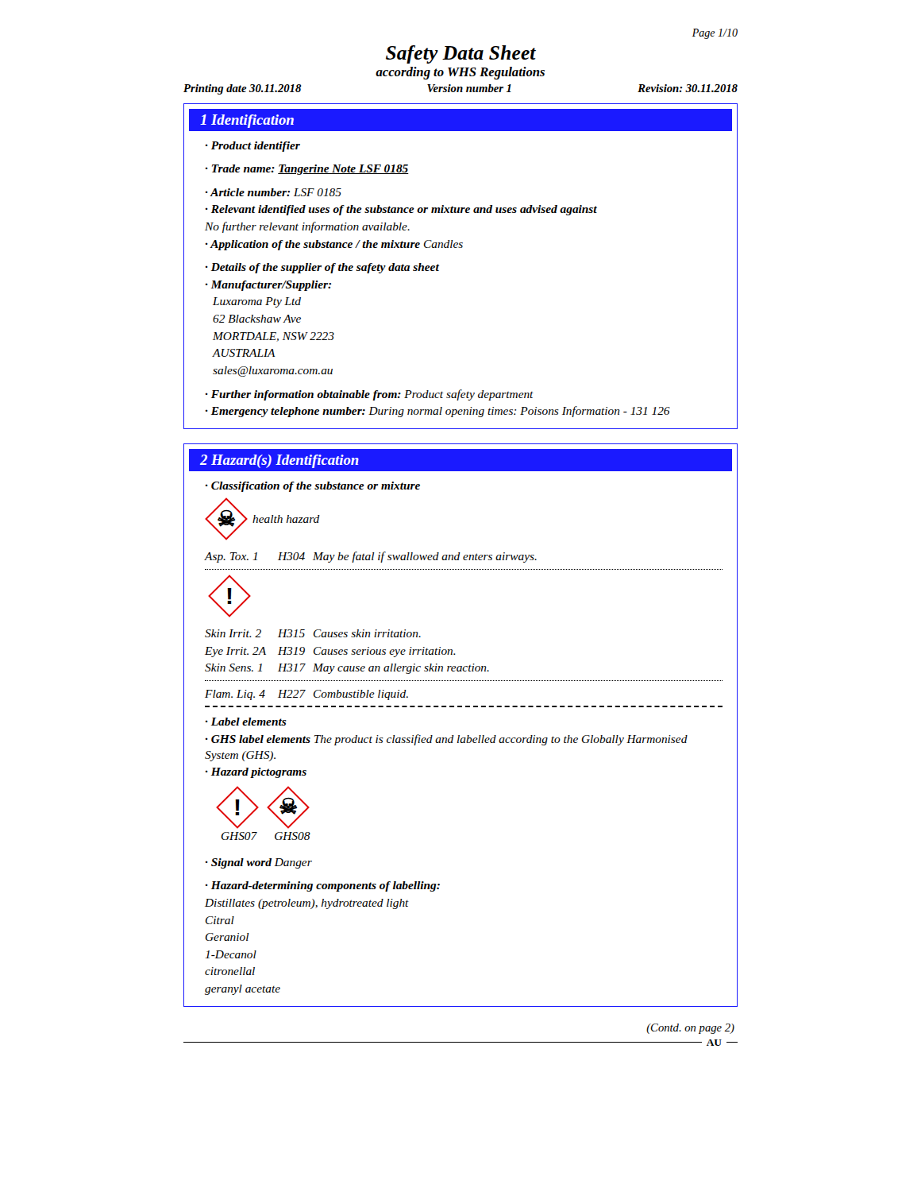Page 1/10
Safety Data Sheet
according to WHS Regulations
Printing date 30.11.2018 Version number 1 Revision: 30.11.2018
1 Identification
Product identifier
Trade name: Tangerine Note LSF 0185
Article number: LSF 0185
Relevant identified uses of the substance or mixture and uses advised against
No further relevant information available.
Application of the substance / the mixture Candles
Details of the supplier of the safety data sheet
Manufacturer/Supplier:
Luxaroma Pty Ltd
62 Blackshaw Ave
MORTDALE, NSW 2223
AUSTRALIA
sales@luxaroma.com.au
Further information obtainable from: Product safety department
Emergency telephone number: During normal opening times: Poisons Information - 131 126
2 Hazard(s) Identification
Classification of the substance or mixture
☠ health hazard
Asp. Tox. 1 H304 May be fatal if swallowed and enters airways.
!
Skin Irrit. 2 H315 Causes skin irritation.
Eye Irrit. 2A H319 Causes serious eye irritation.
Skin Sens. 1 H317 May cause an allergic skin reaction.
Flam. Liq. 4 H227 Combustible liquid.
Label elements
GHS label elements The product is classified and labelled according to the Globally Harmonised System (GHS).
Hazard pictograms
! ☠
GHS07 GHS08
Signal word Danger
Hazard-determining components of labelling:
Distillates (petroleum), hydrotreated light
Citral
Geraniol
1-Decanol
citronellal
geranyl acetate
(Contd. on page 2)
AU